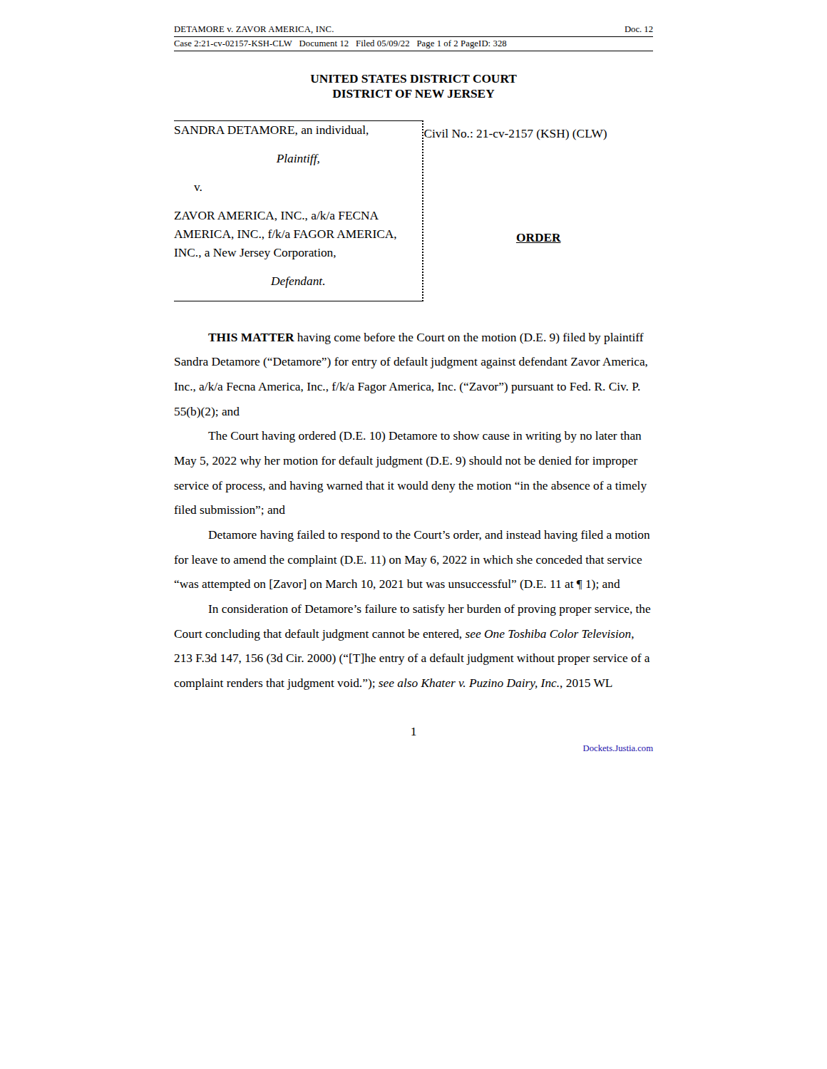DETAMORE v. ZAVOR AMERICA, INC.
Doc. 12
Case 2:21-cv-02157-KSH-CLW Document 12 Filed 05/09/22 Page 1 of 2 PageID: 328
UNITED STATES DISTRICT COURT
DISTRICT OF NEW JERSEY
| SANDRA DETAMORE, an individual, Plaintiff, v. ZAVOR AMERICA, INC., a/k/a FECNA AMERICA, INC., f/k/a FAGOR AMERICA, INC., a New Jersey Corporation, Defendant. | Civil No.: 21-cv-2157 (KSH) (CLW) ORDER |
THIS MATTER having come before the Court on the motion (D.E. 9) filed by plaintiff Sandra Detamore (“Detamore”) for entry of default judgment against defendant Zavor America, Inc., a/k/a Fecna America, Inc., f/k/a Fagor America, Inc. (“Zavor”) pursuant to Fed. R. Civ. P. 55(b)(2); and
The Court having ordered (D.E. 10) Detamore to show cause in writing by no later than May 5, 2022 why her motion for default judgment (D.E. 9) should not be denied for improper service of process, and having warned that it would deny the motion “in the absence of a timely filed submission”; and
Detamore having failed to respond to the Court’s order, and instead having filed a motion for leave to amend the complaint (D.E. 11) on May 6, 2022 in which she conceded that service “was attempted on [Zavor] on March 10, 2021 but was unsuccessful” (D.E. 11 at ¶ 1); and
In consideration of Detamore’s failure to satisfy her burden of proving proper service, the Court concluding that default judgment cannot be entered, see One Toshiba Color Television, 213 F.3d 147, 156 (3d Cir. 2000) (“[T]he entry of a default judgment without proper service of a complaint renders that judgment void.”); see also Khater v. Puzino Dairy, Inc., 2015 WL
1
Dockets.Justia.com